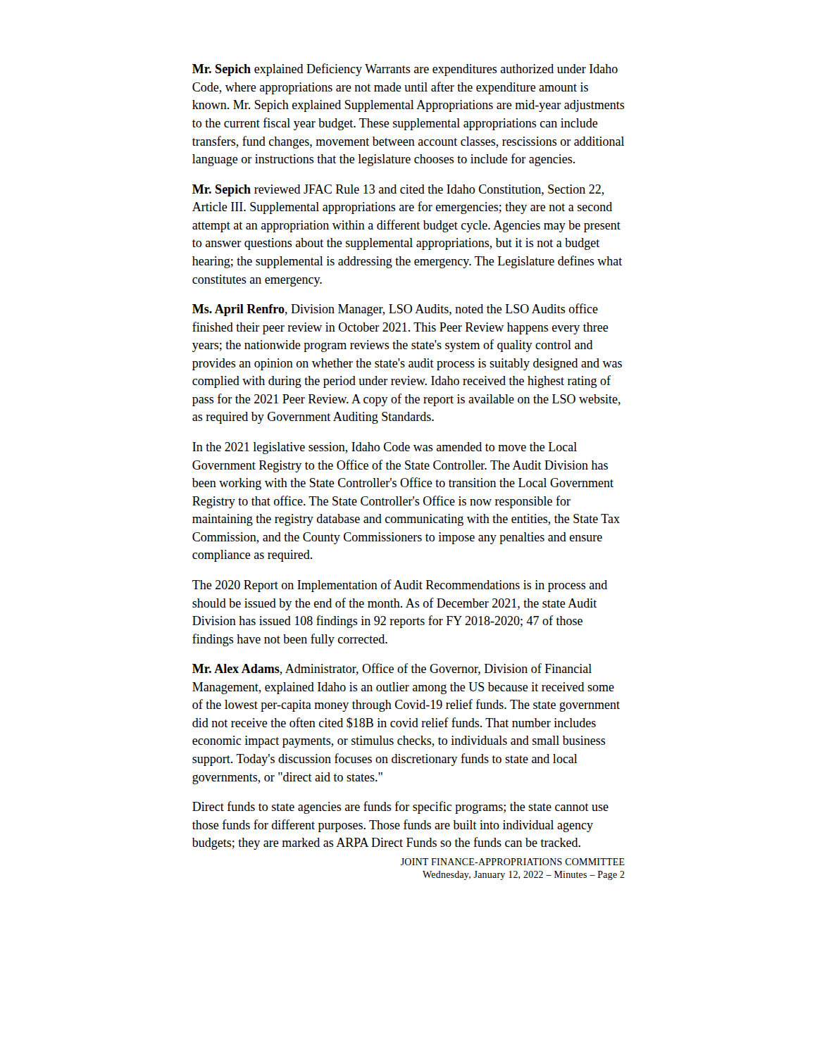Mr. Sepich explained Deficiency Warrants are expenditures authorized under Idaho Code, where appropriations are not made until after the expenditure amount is known. Mr. Sepich explained Supplemental Appropriations are mid-year adjustments to the current fiscal year budget. These supplemental appropriations can include transfers, fund changes, movement between account classes, rescissions or additional language or instructions that the legislature chooses to include for agencies.
Mr. Sepich reviewed JFAC Rule 13 and cited the Idaho Constitution, Section 22, Article III. Supplemental appropriations are for emergencies; they are not a second attempt at an appropriation within a different budget cycle. Agencies may be present to answer questions about the supplemental appropriations, but it is not a budget hearing; the supplemental is addressing the emergency. The Legislature defines what constitutes an emergency.
Ms. April Renfro, Division Manager, LSO Audits, noted the LSO Audits office finished their peer review in October 2021. This Peer Review happens every three years; the nationwide program reviews the state's system of quality control and provides an opinion on whether the state's audit process is suitably designed and was complied with during the period under review. Idaho received the highest rating of pass for the 2021 Peer Review. A copy of the report is available on the LSO website, as required by Government Auditing Standards.
In the 2021 legislative session, Idaho Code was amended to move the Local Government Registry to the Office of the State Controller. The Audit Division has been working with the State Controller's Office to transition the Local Government Registry to that office. The State Controller's Office is now responsible for maintaining the registry database and communicating with the entities, the State Tax Commission, and the County Commissioners to impose any penalties and ensure compliance as required.
The 2020 Report on Implementation of Audit Recommendations is in process and should be issued by the end of the month. As of December 2021, the state Audit Division has issued 108 findings in 92 reports for FY 2018-2020; 47 of those findings have not been fully corrected.
Mr. Alex Adams, Administrator, Office of the Governor, Division of Financial Management, explained Idaho is an outlier among the US because it received some of the lowest per-capita money through Covid-19 relief funds. The state government did not receive the often cited $18B in covid relief funds. That number includes economic impact payments, or stimulus checks, to individuals and small business support. Today's discussion focuses on discretionary funds to state and local governments, or "direct aid to states."
Direct funds to state agencies are funds for specific programs; the state cannot use those funds for different purposes. Those funds are built into individual agency budgets; they are marked as ARPA Direct Funds so the funds can be tracked.
JOINT FINANCE-APPROPRIATIONS COMMITTEE Wednesday, January 12, 2022 – Minutes – Page 2